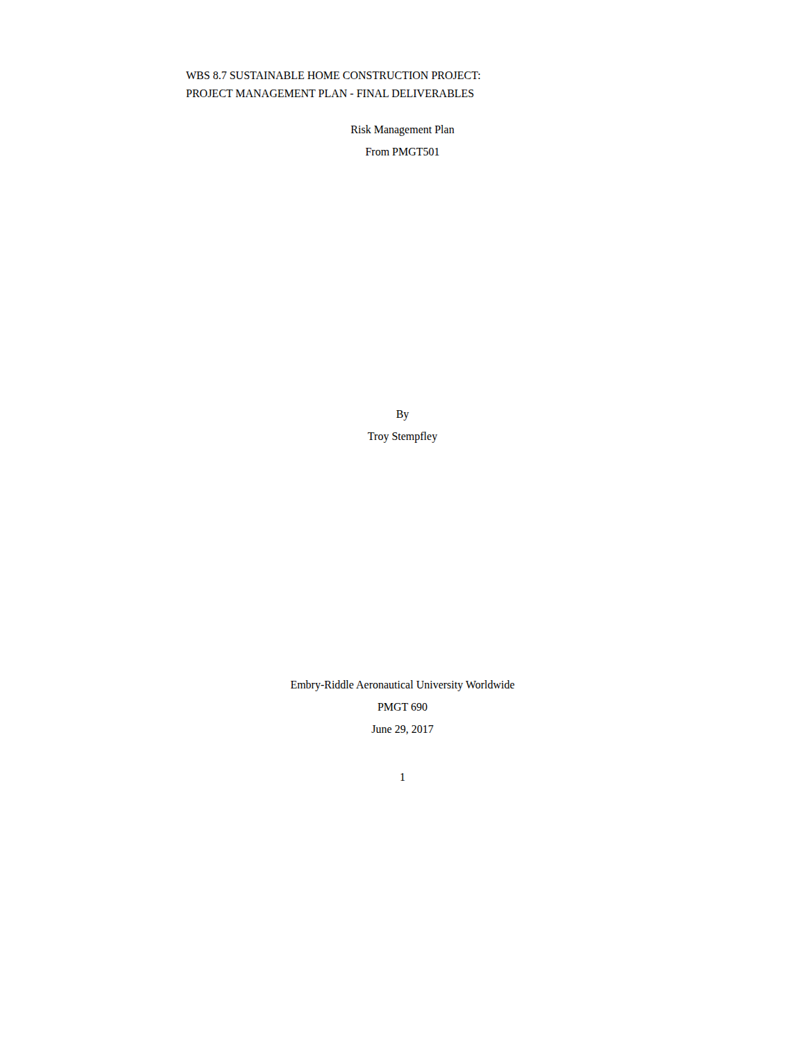WBS 8.7 Sustainable Home Construction Project:
Project Management Plan - Final Deliverables
Risk Management Plan
From PMGT501
By
Troy Stempfley
Embry-Riddle Aeronautical University Worldwide
PMGT 690
June 29, 2017
1